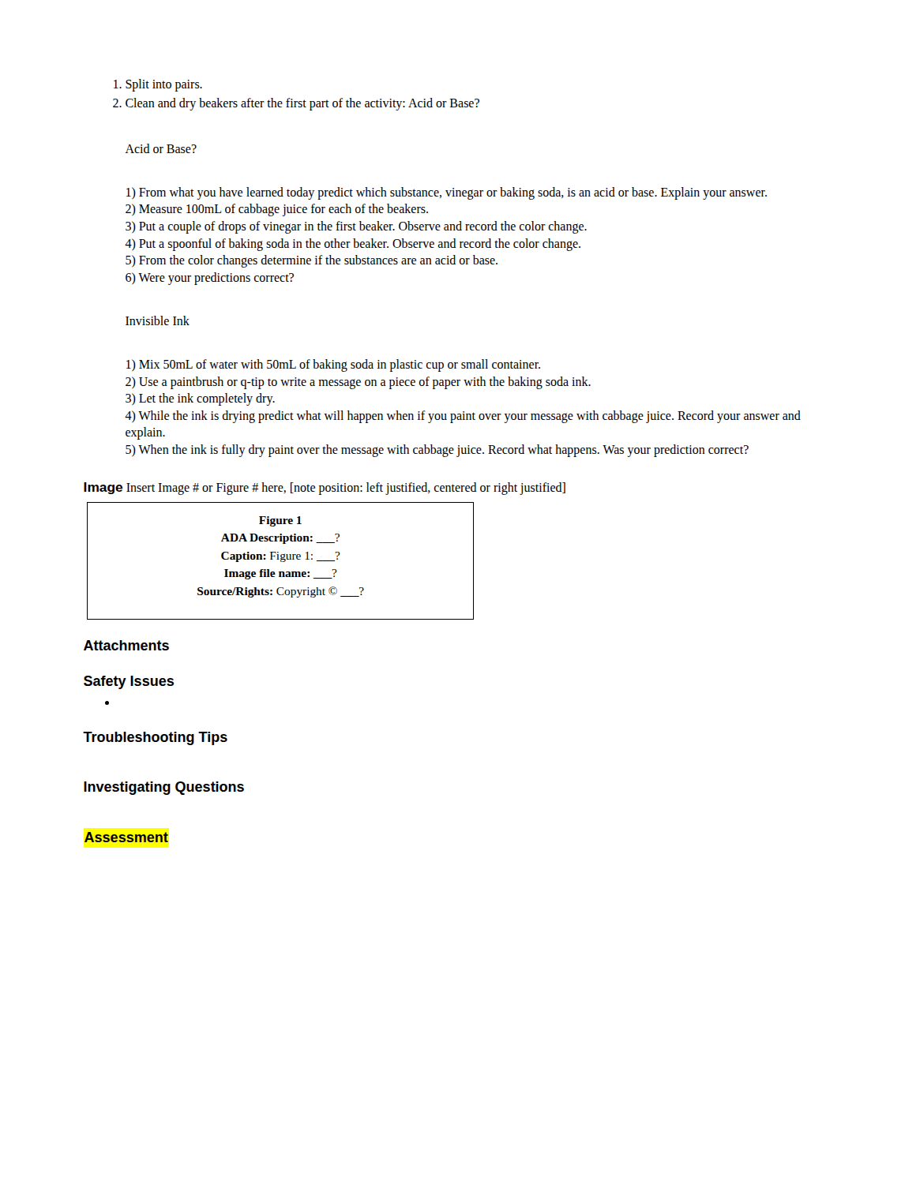Split into pairs.
Clean and dry beakers after the first part of the activity: Acid or Base?
Acid or Base?
1) From what you have learned today predict which substance, vinegar or baking soda, is an acid or base. Explain your answer.
2) Measure 100mL of cabbage juice for each of the beakers.
3) Put a couple of drops of vinegar in the first beaker. Observe and record the color change.
4) Put a spoonful of baking soda in the other beaker. Observe and record the color change.
5) From the color changes determine if the substances are an acid or base.
6) Were your predictions correct?
Invisible Ink
1) Mix 50mL of water with 50mL of baking soda in plastic cup or small container.
2) Use a paintbrush or q-tip to write a message on a piece of paper with the baking soda ink.
3) Let the ink completely dry.
4) While the ink is drying predict what will happen when if you paint over your message with cabbage juice. Record your answer and explain.
5) When the ink is fully dry paint over the message with cabbage juice. Record what happens. Was your prediction correct?
Image Insert Image # or Figure # here, [note position: left justified, centered or right justified]
Figure 1
ADA Description: ___?
Caption: Figure 1: ___?
Image file name: ___?
Source/Rights: Copyright © ___?
Attachments
Safety Issues
Troubleshooting Tips
Investigating Questions
Assessment